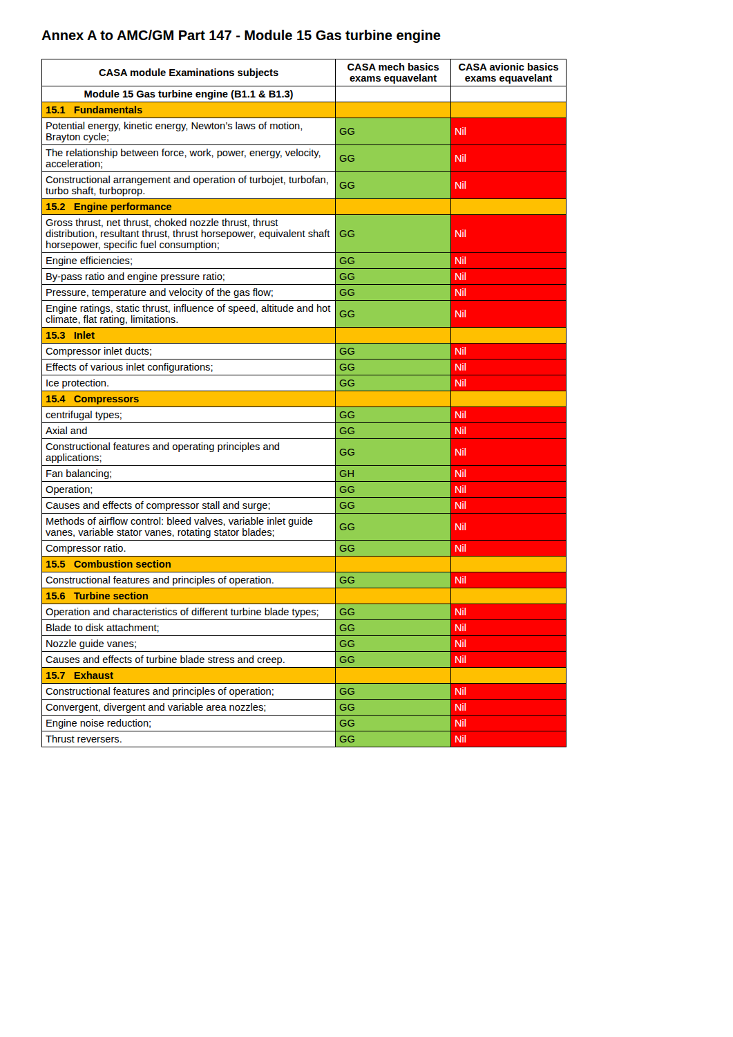Annex A to AMC/GM Part 147 - Module 15 Gas turbine engine
| CASA module Examinations subjects | CASA mech basics exams equavelant | CASA avionic basics exams equavelant |
| --- | --- | --- |
| Module 15 Gas turbine engine (B1.1 & B1.3) | | |
| 15.1 Fundamentals | | |
| Potential energy, kinetic energy, Newton’s laws of motion, Brayton cycle; | GG | Nil |
| The relationship between force, work, power, energy, velocity, acceleration; | GG | Nil |
| Constructional arrangement and operation of turbojet, turbofan, turbo shaft, turboprop. | GG | Nil |
| 15.2 Engine performance | | |
| Gross thrust, net thrust, choked nozzle thrust, thrust distribution, resultant thrust, thrust horsepower, equivalent shaft horsepower, specific fuel consumption; | GG | Nil |
| Engine efficiencies; | GG | Nil |
| By-pass ratio and engine pressure ratio; | GG | Nil |
| Pressure, temperature and velocity of the gas flow; | GG | Nil |
| Engine ratings, static thrust, influence of speed, altitude and hot climate, flat rating, limitations. | GG | Nil |
| 15.3 Inlet | | |
| Compressor inlet ducts; | GG | Nil |
| Effects of various inlet configurations; | GG | Nil |
| Ice protection. | GG | Nil |
| 15.4 Compressors | | |
| centrifugal types; | GG | Nil |
| Axial and | GG | Nil |
| Constructional features and operating principles and applications; | GG | Nil |
| Fan balancing; | GH | Nil |
| Operation; | GG | Nil |
| Causes and effects of compressor stall and surge; | GG | Nil |
| Methods of airflow control: bleed valves, variable inlet guide vanes, variable stator vanes, rotating stator blades; | GG | Nil |
| Compressor ratio. | GG | Nil |
| 15.5 Combustion section | | |
| Constructional features and principles of operation. | GG | Nil |
| 15.6 Turbine section | | |
| Operation and characteristics of different turbine blade types; | GG | Nil |
| Blade to disk attachment; | GG | Nil |
| Nozzle guide vanes; | GG | Nil |
| Causes and effects of turbine blade stress and creep. | GG | Nil |
| 15.7 Exhaust | | |
| Constructional features and principles of operation; | GG | Nil |
| Convergent, divergent and variable area nozzles; | GG | Nil |
| Engine noise reduction; | GG | Nil |
| Thrust reversers. | GG | Nil |